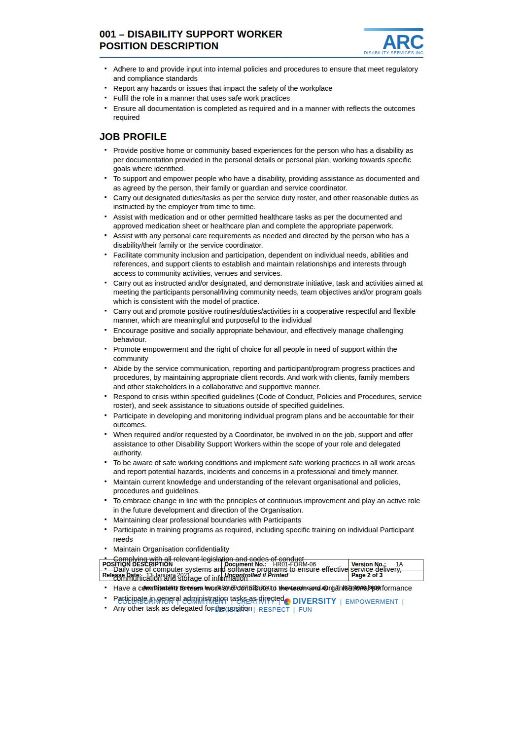001 – DISABILITY SUPPORT WORKER
POSITION DESCRIPTION
ARC DISABILITY SERVICES INC
Adhere to and provide input into internal policies and procedures to ensure that meet regulatory and compliance standards
Report any hazards or issues that impact the safety of the workplace
Fulfil the role in a manner that uses safe work practices
Ensure all documentation is completed as required and in a manner with reflects the outcomes required
JOB PROFILE
Provide positive home or community based experiences for the person who has a disability as per documentation provided in the personal details or personal plan, working towards specific goals where identified.
To support and empower people who have a disability, providing assistance as documented and as agreed by the person, their family or guardian and service coordinator.
Carry out designated duties/tasks as per the service duty roster, and other reasonable duties as instructed by the employer from time to time.
Assist with medication and or other permitted healthcare tasks as per the documented and approved medication sheet or healthcare plan and complete the appropriate paperwork.
Assist with any personal care requirements as needed and directed by the person who has a disability/their family or the service coordinator.
Facilitate community inclusion and participation, dependent on individual needs, abilities and references, and support clients to establish and maintain relationships and interests through access to community activities, venues and services.
Carry out as instructed and/or designated, and demonstrate initiative, task and activities aimed at meeting the participants personal/living community needs, team objectives and/or program goals which is consistent with the model of practice.
Carry out and promote positive routines/duties/activities in a cooperative respectful and flexible manner, which are meaningful and purposeful to the individual
Encourage positive and socially appropriate behaviour, and effectively manage challenging behaviour.
Promote empowerment and the right of choice for all people in need of support within the community
Abide by the service communication, reporting and participant/program progress practices and procedures, by maintaining appropriate client records. And work with clients, family members and other stakeholders in a collaborative and supportive manner.
Respond to crisis within specified guidelines (Code of Conduct, Policies and Procedures, service roster), and seek assistance to situations outside of specified guidelines.
Participate in developing and monitoring individual program plans and be accountable for their outcomes.
When required and/or requested by a Coordinator, be involved in on the job, support and offer assistance to other Disability Support Workers within the scope of your role and delegated authority.
To be aware of safe working conditions and implement safe working practices in all work areas and report potential hazards, incidents and concerns in a professional and timely manner.
Maintain current knowledge and understanding of the relevant organisational and policies, procedures and guidelines.
To embrace change in line with the principles of continuous improvement and play an active role in the future development and direction of the Organisation.
Maintaining clear professional boundaries with Participants
Participate in training programs as required, including specific training on individual Participant needs
Maintain Organisation confidentiality
Complying with all relevant legislation and codes of conduct
Daily use of computer systems and software programs to ensure effective service delivery, communication and storage of information
Have a commitment to team work and contribute to the team and Organisational performance
Participate in general administration tasks as directed
Any other task as delegated for the position
| POSITION DESCRIPTION | Document No.: HR01-FORM-06 | Version No.: 1A |
| Release Date: 13 January 2021 | Uncontrolled if Printed | Page 2 of 3 |
Arc Disability Services Inc. (ABN 59 187 522 904) | www.arcinc.org.au | T: (07) 4046 3600
COLLABORATION | COMMITMENT | CREATIVITY | DIVERSITY | EMPOWERMENT | FLEXIBILITY | RESPECT | FUN